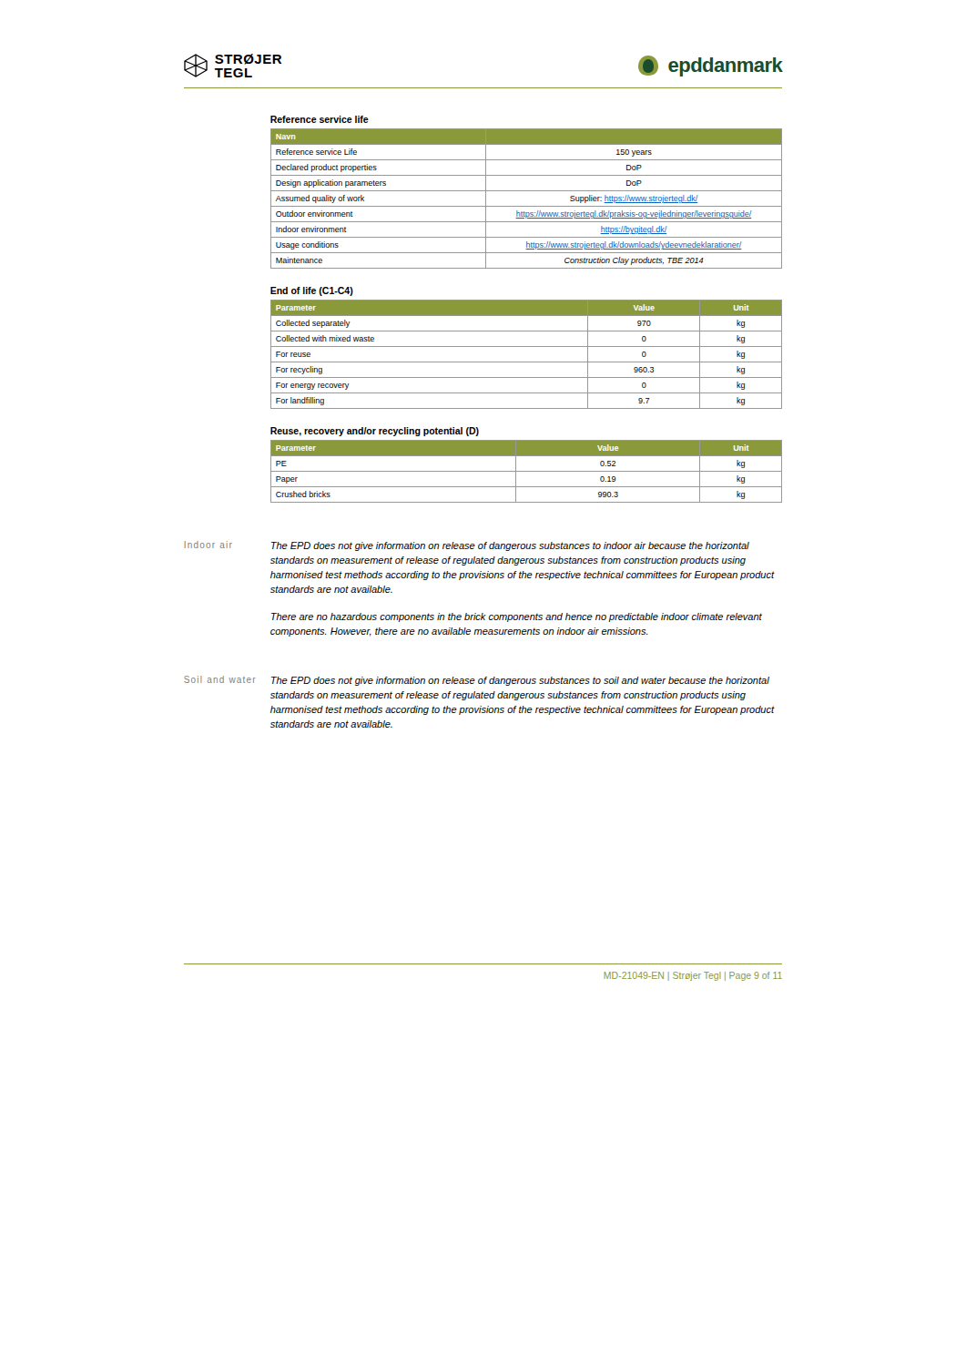STRØJER
TEGL
epddanmark
Reference service life
| Navn | |
| --- | --- |
| Reference service Life | 150 years |
| Declared product properties | DoP |
| Design application parameters | DoP |
| Assumed quality of work | Supplier: https://www.strojertegl.dk/ |
| Outdoor environment | https://www.strojertegl.dk/praksis-og-vejledninger/leveringsguide/ |
| Indoor environment | https://bygitegl.dk/ |
| Usage conditions | https://www.strojertegl.dk/downloads/ydeevnedeklarationer/ |
| Maintenance | Construction Clay products, TBE 2014 |
End of life (C1-C4)
| Parameter | Value | Unit |
| --- | --- | --- |
| Collected separately | 970 | kg |
| Collected with mixed waste | 0 | kg |
| For reuse | 0 | kg |
| For recycling | 960.3 | kg |
| For energy recovery | 0 | kg |
| For landfilling | 9.7 | kg |
Reuse, recovery and/or recycling potential (D)
| Parameter | Value | Unit |
| --- | --- | --- |
| PE | 0.52 | kg |
| Paper | 0.19 | kg |
| Crushed bricks | 990.3 | kg |
Indoor air
The EPD does not give information on release of dangerous substances to indoor air because the horizontal standards on measurement of release of regulated dangerous substances from construction products using harmonised test methods according to the provisions of the respective technical committees for European product standards are not available.
There are no hazardous components in the brick components and hence no predictable indoor climate relevant components. However, there are no available measurements on indoor air emissions.
Soil and water
The EPD does not give information on release of dangerous substances to soil and water because the horizontal standards on measurement of release of regulated dangerous substances from construction products using harmonised test methods according to the provisions of the respective technical committees for European product standards are not available.
MD-21049-EN | Strøjer Tegl | Page 9 of 11